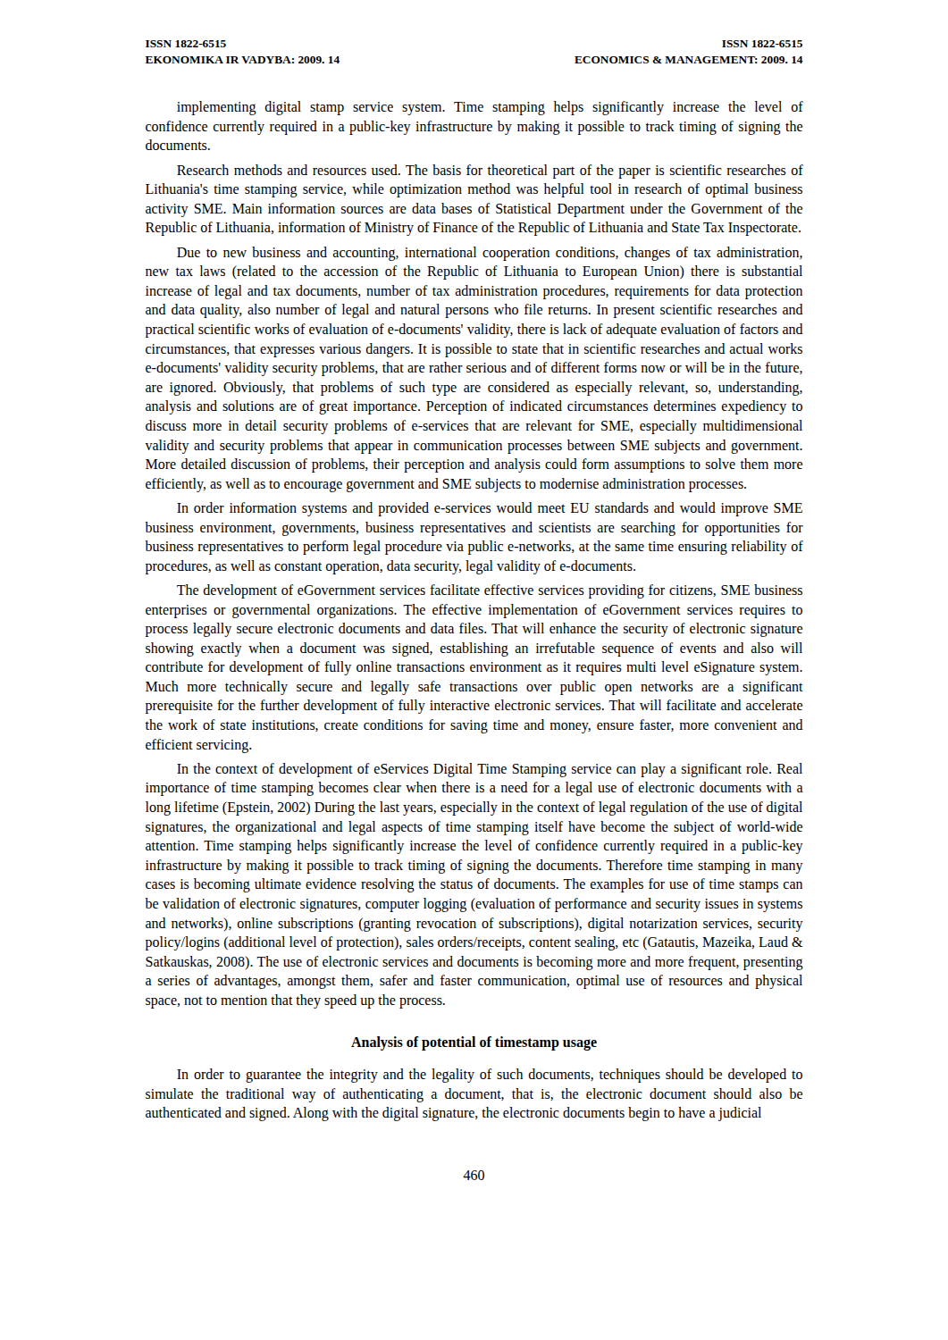ISSN 1822-6515 ISSN 1822-6515
EKONOMIKA IR VADYBA: 2009. 14 ECONOMICS & MANAGEMENT: 2009. 14
implementing digital stamp service system. Time stamping helps significantly increase the level of confidence currently required in a public-key infrastructure by making it possible to track timing of signing the documents.
Research methods and resources used. The basis for theoretical part of the paper is scientific researches of Lithuania's time stamping service, while optimization method was helpful tool in research of optimal business activity SME. Main information sources are data bases of Statistical Department under the Government of the Republic of Lithuania, information of Ministry of Finance of the Republic of Lithuania and State Tax Inspectorate.
Due to new business and accounting, international cooperation conditions, changes of tax administration, new tax laws (related to the accession of the Republic of Lithuania to European Union) there is substantial increase of legal and tax documents, number of tax administration procedures, requirements for data protection and data quality, also number of legal and natural persons who file returns. In present scientific researches and practical scientific works of evaluation of e-documents' validity, there is lack of adequate evaluation of factors and circumstances, that expresses various dangers. It is possible to state that in scientific researches and actual works e-documents' validity security problems, that are rather serious and of different forms now or will be in the future, are ignored. Obviously, that problems of such type are considered as especially relevant, so, understanding, analysis and solutions are of great importance. Perception of indicated circumstances determines expediency to discuss more in detail security problems of e-services that are relevant for SME, especially multidimensional validity and security problems that appear in communication processes between SME subjects and government. More detailed discussion of problems, their perception and analysis could form assumptions to solve them more efficiently, as well as to encourage government and SME subjects to modernise administration processes.
In order information systems and provided e-services would meet EU standards and would improve SME business environment, governments, business representatives and scientists are searching for opportunities for business representatives to perform legal procedure via public e-networks, at the same time ensuring reliability of procedures, as well as constant operation, data security, legal validity of e-documents.
The development of eGovernment services facilitate effective services providing for citizens, SME business enterprises or governmental organizations. The effective implementation of eGovernment services requires to process legally secure electronic documents and data files. That will enhance the security of electronic signature showing exactly when a document was signed, establishing an irrefutable sequence of events and also will contribute for development of fully online transactions environment as it requires multi level eSignature system. Much more technically secure and legally safe transactions over public open networks are a significant prerequisite for the further development of fully interactive electronic services. That will facilitate and accelerate the work of state institutions, create conditions for saving time and money, ensure faster, more convenient and efficient servicing.
In the context of development of eServices Digital Time Stamping service can play a significant role. Real importance of time stamping becomes clear when there is a need for a legal use of electronic documents with a long lifetime (Epstein, 2002) During the last years, especially in the context of legal regulation of the use of digital signatures, the organizational and legal aspects of time stamping itself have become the subject of world-wide attention. Time stamping helps significantly increase the level of confidence currently required in a public-key infrastructure by making it possible to track timing of signing the documents. Therefore time stamping in many cases is becoming ultimate evidence resolving the status of documents. The examples for use of time stamps can be validation of electronic signatures, computer logging (evaluation of performance and security issues in systems and networks), online subscriptions (granting revocation of subscriptions), digital notarization services, security policy/logins (additional level of protection), sales orders/receipts, content sealing, etc (Gatautis, Mazeika, Laud & Satkauskas, 2008). The use of electronic services and documents is becoming more and more frequent, presenting a series of advantages, amongst them, safer and faster communication, optimal use of resources and physical space, not to mention that they speed up the process.
Analysis of potential of timestamp usage
In order to guarantee the integrity and the legality of such documents, techniques should be developed to simulate the traditional way of authenticating a document, that is, the electronic document should also be authenticated and signed. Along with the digital signature, the electronic documents begin to have a judicial
460